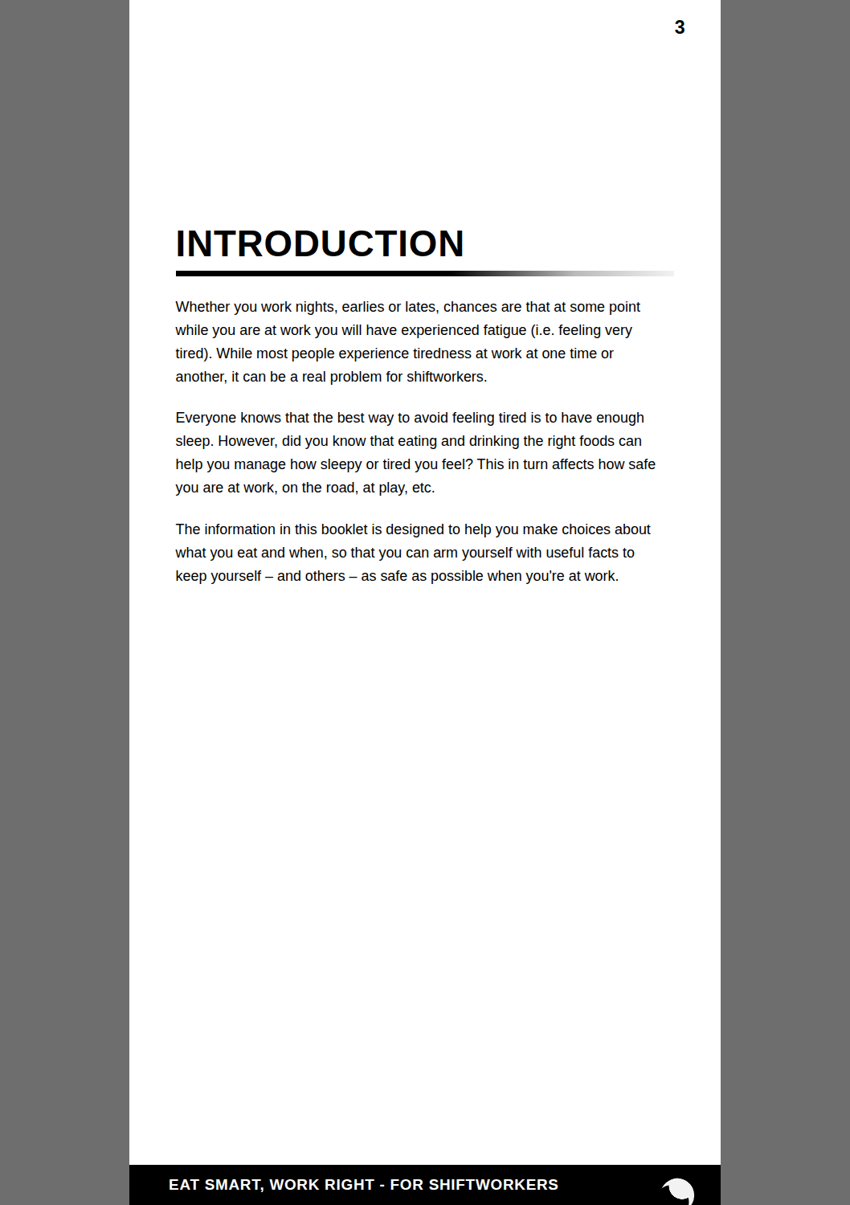3
INTRODUCTION
Whether you work nights, earlies or lates, chances are that at some point while you are at work you will have experienced fatigue (i.e. feeling very tired). While most people experience tiredness at work at one time or another, it can be a real problem for shiftworkers.
Everyone knows that the best way to avoid feeling tired is to have enough sleep. However, did you know that eating and drinking the right foods can help you manage how sleepy or tired you feel? This in turn affects how safe you are at work, on the road, at play, etc.
The information in this booklet is designed to help you make choices about what you eat and when, so that you can arm yourself with useful facts to keep yourself – and others – as safe as possible when you're at work.
EAT SMART, WORK RIGHT - FOR SHIFTWORKERS